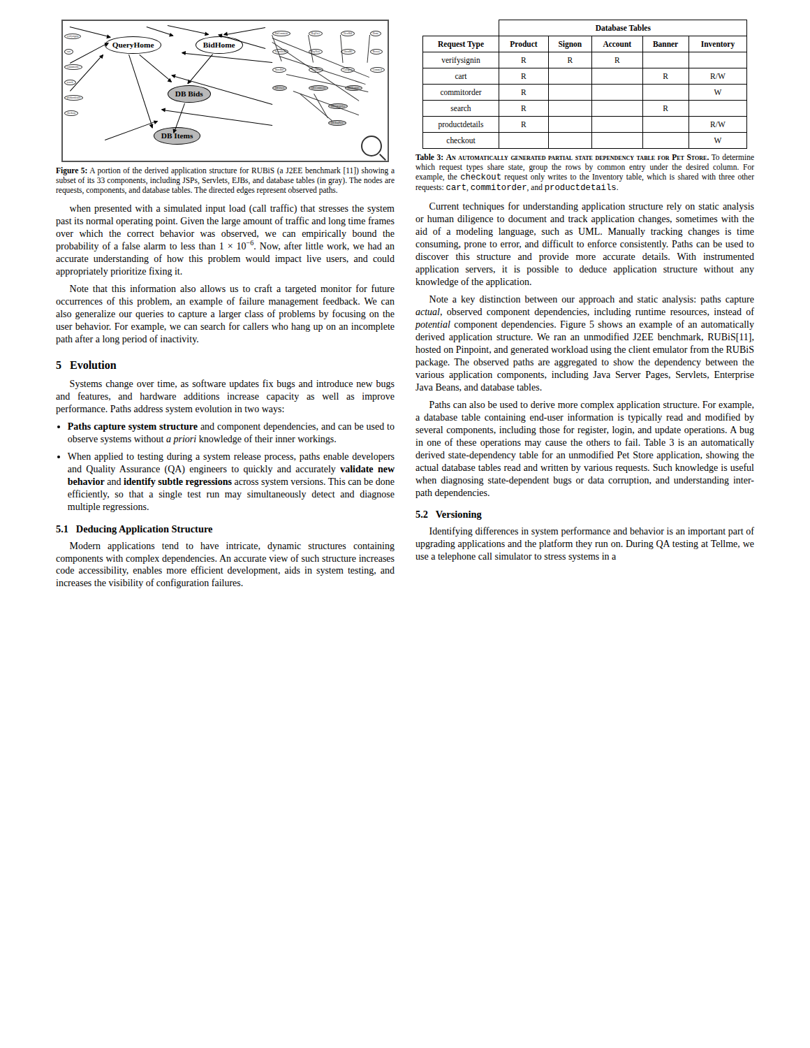verifysignin
cart
commitorder
search
productdetails
checkout
PutComment
RegUser
ViewBid
Home
SearchItem
BuyNow
AboutMe
Browse
StoreBid
ViewItem
Category
Comment
DB Users
DB Comments
DB Regions
DB Categories
DB BuyNow
QueryHome
BidHome
DB Bids
DB Items
Figure 5: A portion of the derived application structure for RUBiS (a J2EE benchmark [11]) showing a subset of its 33 components, including JSPs, Servlets, EJBs, and database tables (in gray). The nodes are requests, components, and database tables. The directed edges represent observed paths.
when presented with a simulated input load (call traffic) that stresses the system past its normal operating point. Given the large amount of traffic and long time frames over which the correct behavior was observed, we can empirically bound the probability of a false alarm to less than 1 × 10−6. Now, after little work, we had an accurate understanding of how this problem would impact live users, and could appropriately prioritize fixing it.
Note that this information also allows us to craft a targeted monitor for future occurrences of this problem, an example of failure management feedback. We can also generalize our queries to capture a larger class of problems by focusing on the user behavior. For example, we can search for callers who hang up on an incomplete path after a long period of inactivity.
5 Evolution
Systems change over time, as software updates fix bugs and introduce new bugs and features, and hardware additions increase capacity as well as improve performance. Paths address system evolution in two ways:
Paths capture system structure and component dependencies, and can be used to observe systems without a priori knowledge of their inner workings.
When applied to testing during a system release process, paths enable developers and Quality Assurance (QA) engineers to quickly and accurately validate new behavior and identify subtle regressions across system versions. This can be done efficiently, so that a single test run may simultaneously detect and diagnose multiple regressions.
5.1 Deducing Application Structure
Modern applications tend to have intricate, dynamic structures containing components with complex dependencies. An accurate view of such structure increases code accessibility, enables more efficient development, aids in system testing, and increases the visibility of configuration failures.
| | Database Tables |
| --- | --- |
| Request Type | Product | Signon | Account | Banner | Inventory |
| verifysignin | R | R | R | | |
| cart | R | | | R | R/W |
| commitorder | R | | | | W |
| search | R | | | R | |
| productdetails | R | | | | R/W |
| checkout | | | | | W |
Table 3: An automatically generated partial state dependency table for Pet Store. To determine which request types share state, group the rows by common entry under the desired column. For example, the checkout request only writes to the Inventory table, which is shared with three other requests: cart, commitorder, and productdetails.
Current techniques for understanding application structure rely on static analysis or human diligence to document and track application changes, sometimes with the aid of a modeling language, such as UML. Manually tracking changes is time consuming, prone to error, and difficult to enforce consistently. Paths can be used to discover this structure and provide more accurate details. With instrumented application servers, it is possible to deduce application structure without any knowledge of the application.
Note a key distinction between our approach and static analysis: paths capture actual, observed component dependencies, including runtime resources, instead of potential component dependencies. Figure 5 shows an example of an automatically derived application structure. We ran an unmodified J2EE benchmark, RUBiS[11], hosted on Pinpoint, and generated workload using the client emulator from the RUBiS package. The observed paths are aggregated to show the dependency between the various application components, including Java Server Pages, Servlets, Enterprise Java Beans, and database tables.
Paths can also be used to derive more complex application structure. For example, a database table containing end-user information is typically read and modified by several components, including those for register, login, and update operations. A bug in one of these operations may cause the others to fail. Table 3 is an automatically derived state-dependency table for an unmodified Pet Store application, showing the actual database tables read and written by various requests. Such knowledge is useful when diagnosing state-dependent bugs or data corruption, and understanding inter-path dependencies.
5.2 Versioning
Identifying differences in system performance and behavior is an important part of upgrading applications and the platform they run on. During QA testing at Tellme, we use a telephone call simulator to stress systems in a